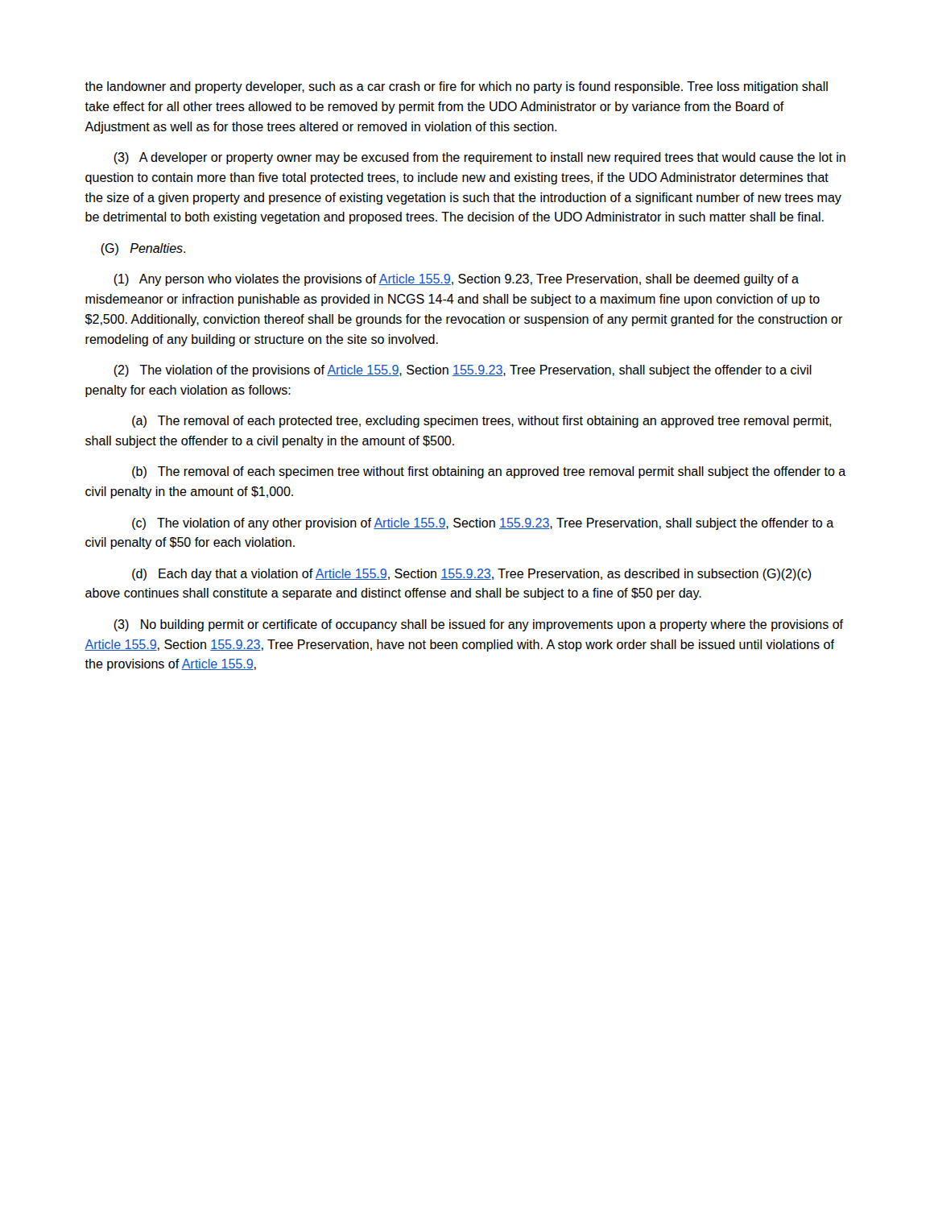the landowner and property developer, such as a car crash or fire for which no party is found responsible. Tree loss mitigation shall take effect for all other trees allowed to be removed by permit from the UDO Administrator or by variance from the Board of Adjustment as well as for those trees altered or removed in violation of this section.
(3) A developer or property owner may be excused from the requirement to install new required trees that would cause the lot in question to contain more than five total protected trees, to include new and existing trees, if the UDO Administrator determines that the size of a given property and presence of existing vegetation is such that the introduction of a significant number of new trees may be detrimental to both existing vegetation and proposed trees. The decision of the UDO Administrator in such matter shall be final.
(G) Penalties.
(1) Any person who violates the provisions of Article 155.9, Section 9.23, Tree Preservation, shall be deemed guilty of a misdemeanor or infraction punishable as provided in NCGS 14-4 and shall be subject to a maximum fine upon conviction of up to $2,500. Additionally, conviction thereof shall be grounds for the revocation or suspension of any permit granted for the construction or remodeling of any building or structure on the site so involved.
(2) The violation of the provisions of Article 155.9, Section 155.9.23, Tree Preservation, shall subject the offender to a civil penalty for each violation as follows:
(a) The removal of each protected tree, excluding specimen trees, without first obtaining an approved tree removal permit, shall subject the offender to a civil penalty in the amount of $500.
(b) The removal of each specimen tree without first obtaining an approved tree removal permit shall subject the offender to a civil penalty in the amount of $1,000.
(c) The violation of any other provision of Article 155.9, Section 155.9.23, Tree Preservation, shall subject the offender to a civil penalty of $50 for each violation.
(d) Each day that a violation of Article 155.9, Section 155.9.23, Tree Preservation, as described in subsection (G)(2)(c) above continues shall constitute a separate and distinct offense and shall be subject to a fine of $50 per day.
(3) No building permit or certificate of occupancy shall be issued for any improvements upon a property where the provisions of Article 155.9, Section 155.9.23, Tree Preservation, have not been complied with. A stop work order shall be issued until violations of the provisions of Article 155.9,